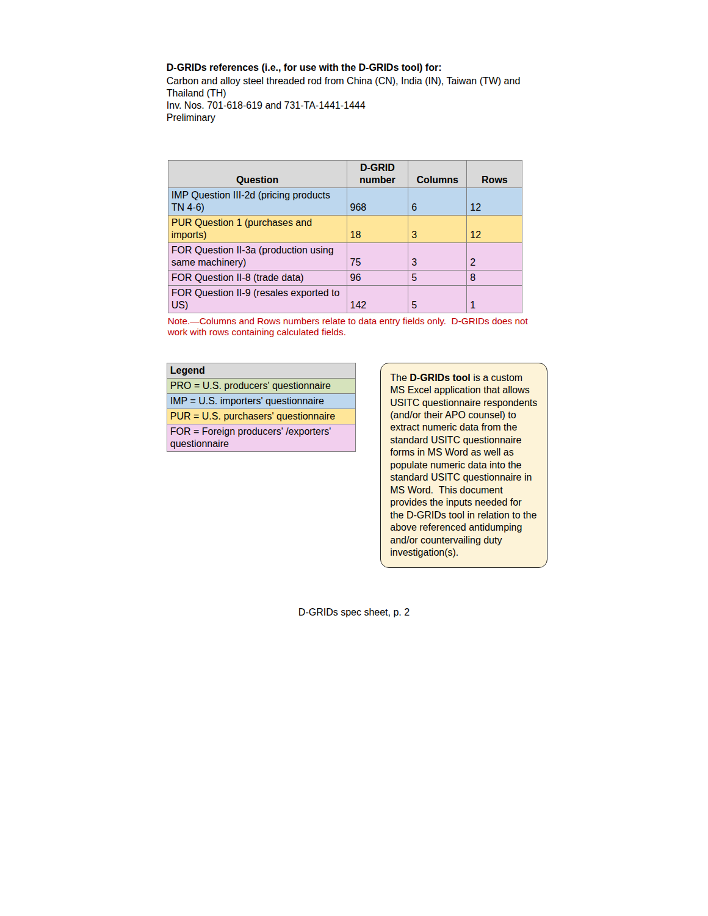D-GRIDs references (i.e., for use with the D-GRIDs tool) for:
Carbon and alloy steel threaded rod from China (CN), India (IN), Taiwan (TW) and Thailand (TH)
Inv. Nos. 701-618-619 and 731-TA-1441-1444
Preliminary
| Question | D-GRID number | Columns | Rows |
| --- | --- | --- | --- |
| IMP Question III-2d (pricing products TN 4-6) | 968 | 6 | 12 |
| PUR Question 1 (purchases and imports) | 18 | 3 | 12 |
| FOR Question II-3a (production using same machinery) | 75 | 3 | 2 |
| FOR Question II-8 (trade data) | 96 | 5 | 8 |
| FOR Question II-9 (resales exported to US) | 142 | 5 | 1 |
Note.—Columns and Rows numbers relate to data entry fields only. D-GRIDs does not work with rows containing calculated fields.
| Legend |
| --- |
| PRO = U.S. producers' questionnaire |
| IMP = U.S. importers' questionnaire |
| PUR = U.S. purchasers' questionnaire |
| FOR = Foreign producers' /exporters' questionnaire |
The D-GRIDs tool is a custom MS Excel application that allows USITC questionnaire respondents (and/or their APO counsel) to extract numeric data from the standard USITC questionnaire forms in MS Word as well as populate numeric data into the standard USITC questionnaire in MS Word. This document provides the inputs needed for the D-GRIDs tool in relation to the above referenced antidumping and/or countervailing duty investigation(s).
D-GRIDs spec sheet, p. 2